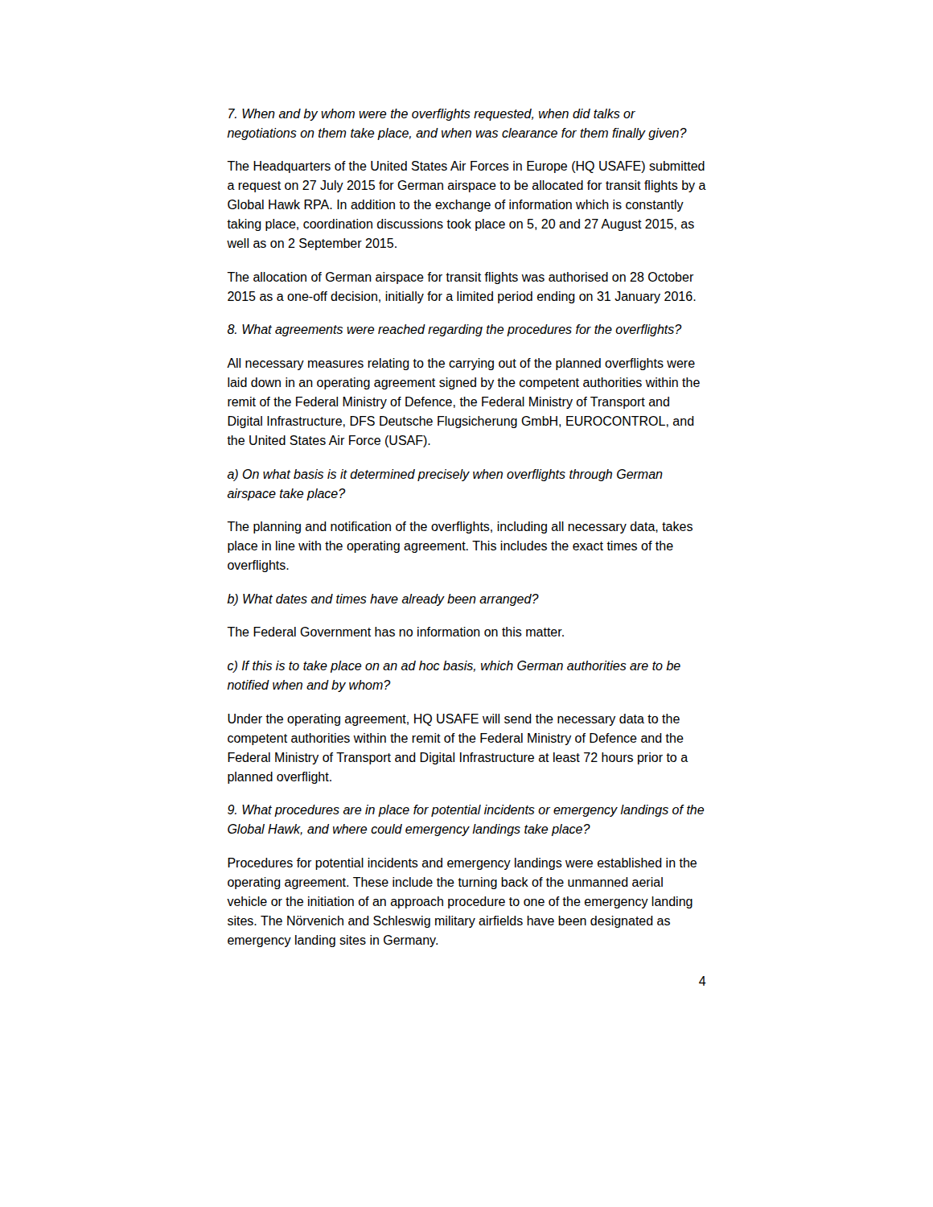7. When and by whom were the overflights requested, when did talks or negotiations on them take place, and when was clearance for them finally given?
The Headquarters of the United States Air Forces in Europe (HQ USAFE) submitted a request on 27 July 2015 for German airspace to be allocated for transit flights by a Global Hawk RPA. In addition to the exchange of information which is constantly taking place, coordination discussions took place on 5, 20 and 27 August 2015, as well as on 2 September 2015.
The allocation of German airspace for transit flights was authorised on 28 October 2015 as a one-off decision, initially for a limited period ending on 31 January 2016.
8. What agreements were reached regarding the procedures for the overflights?
All necessary measures relating to the carrying out of the planned overflights were laid down in an operating agreement signed by the competent authorities within the remit of the Federal Ministry of Defence, the Federal Ministry of Transport and Digital Infrastructure, DFS Deutsche Flugsicherung GmbH, EUROCONTROL, and the United States Air Force (USAF).
a) On what basis is it determined precisely when overflights through German airspace take place?
The planning and notification of the overflights, including all necessary data, takes place in line with the operating agreement. This includes the exact times of the overflights.
b) What dates and times have already been arranged?
The Federal Government has no information on this matter.
c) If this is to take place on an ad hoc basis, which German authorities are to be notified when and by whom?
Under the operating agreement, HQ USAFE will send the necessary data to the competent authorities within the remit of the Federal Ministry of Defence and the Federal Ministry of Transport and Digital Infrastructure at least 72 hours prior to a planned overflight.
9. What procedures are in place for potential incidents or emergency landings of the Global Hawk, and where could emergency landings take place?
Procedures for potential incidents and emergency landings were established in the operating agreement. These include the turning back of the unmanned aerial vehicle or the initiation of an approach procedure to one of the emergency landing sites. The Nörvenich and Schleswig military airfields have been designated as emergency landing sites in Germany.
4